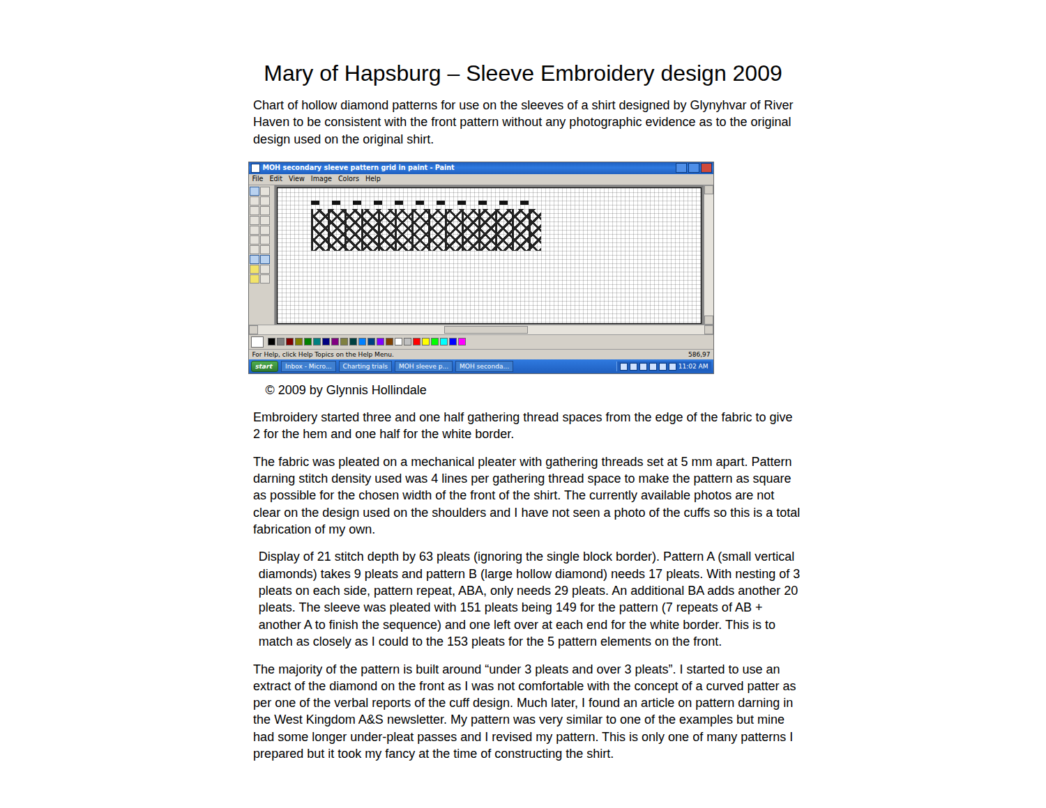Mary of Hapsburg – Sleeve Embroidery design 2009
Chart of hollow diamond patterns for use on the sleeves of a shirt designed by Glynyhvar of River Haven to be consistent with the front pattern without any photographic evidence as to the original design used on the original shirt.
MOH secondary sleeve pattern grid in paint - Paint
File Edit View Image Colors Help
For Help, click Help Topics on the Help Menu. 586,97
start Inbox - Micro... Charting trials MOH sleeve p... MOH seconda... 11:02 AM
© 2009 by Glynnis Hollindale
Embroidery started three and one half gathering thread spaces from the edge of the fabric to give 2 for the hem and one half for the white border.
The fabric was pleated on a mechanical pleater with gathering threads set at 5 mm apart. Pattern darning stitch density used was 4 lines per gathering thread space to make the pattern as square as possible for the chosen width of the front of the shirt. The currently available photos are not clear on the design used on the shoulders and I have not seen a photo of the cuffs so this is a total fabrication of my own.
Display of 21 stitch depth by 63 pleats (ignoring the single block border). Pattern A (small vertical diamonds) takes 9 pleats and pattern B (large hollow diamond) needs 17 pleats. With nesting of 3 pleats on each side, pattern repeat, ABA, only needs 29 pleats. An additional BA adds another 20 pleats. The sleeve was pleated with 151 pleats being 149 for the pattern (7 repeats of AB + another A to finish the sequence) and one left over at each end for the white border. This is to match as closely as I could to the 153 pleats for the 5 pattern elements on the front.
The majority of the pattern is built around “under 3 pleats and over 3 pleats”. I started to use an extract of the diamond on the front as I was not comfortable with the concept of a curved patter as per one of the verbal reports of the cuff design. Much later, I found an article on pattern darning in the West Kingdom A&S newsletter. My pattern was very similar to one of the examples but mine had some longer under-pleat passes and I revised my pattern. This is only one of many patterns I prepared but it took my fancy at the time of constructing the shirt.